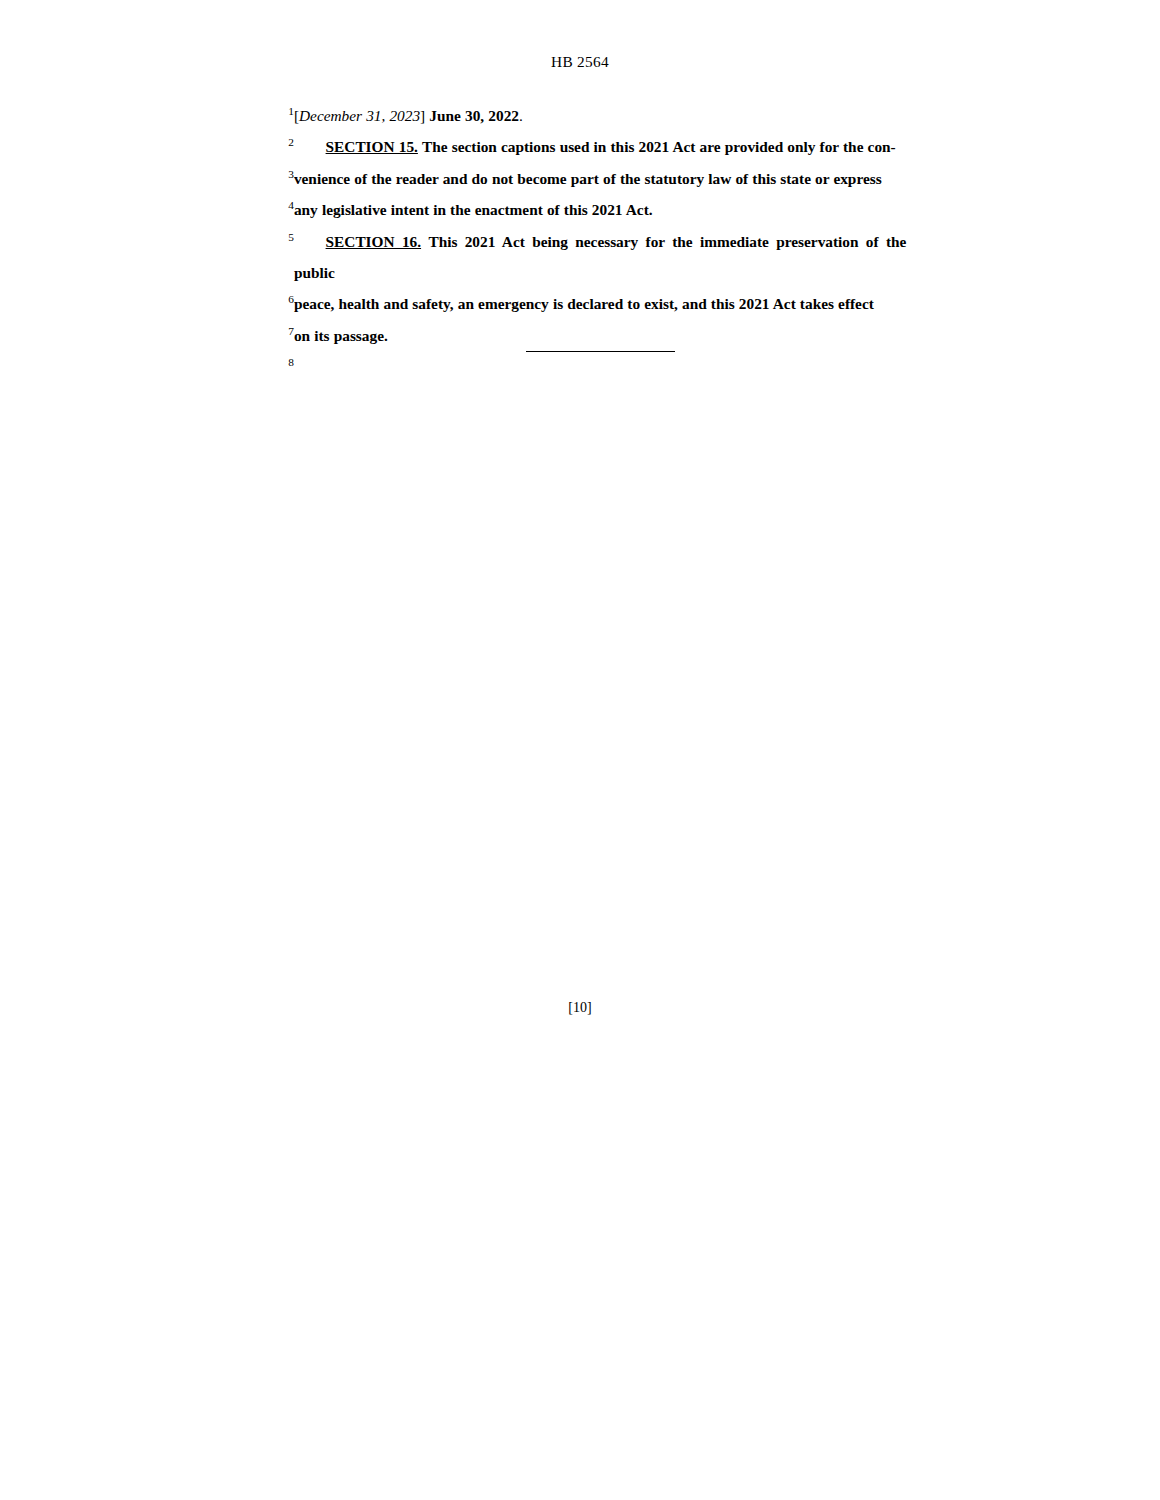HB 2564
| 1 | [ December 31, 2023 ] June 30, 2022 . |
| 2 | SECTION 15. The section captions used in this 2021 Act are provided only for the con- |
| 3 | venience of the reader and do not become part of the statutory law of this state or express |
| 4 | any legislative intent in the enactment of this 2021 Act. |
| 5 | SECTION 16. This 2021 Act being necessary for the immediate preservation of the public |
| 6 | peace, health and safety, an emergency is declared to exist, and this 2021 Act takes effect |
| 7 | on its passage. |
| 8 | |
[10]